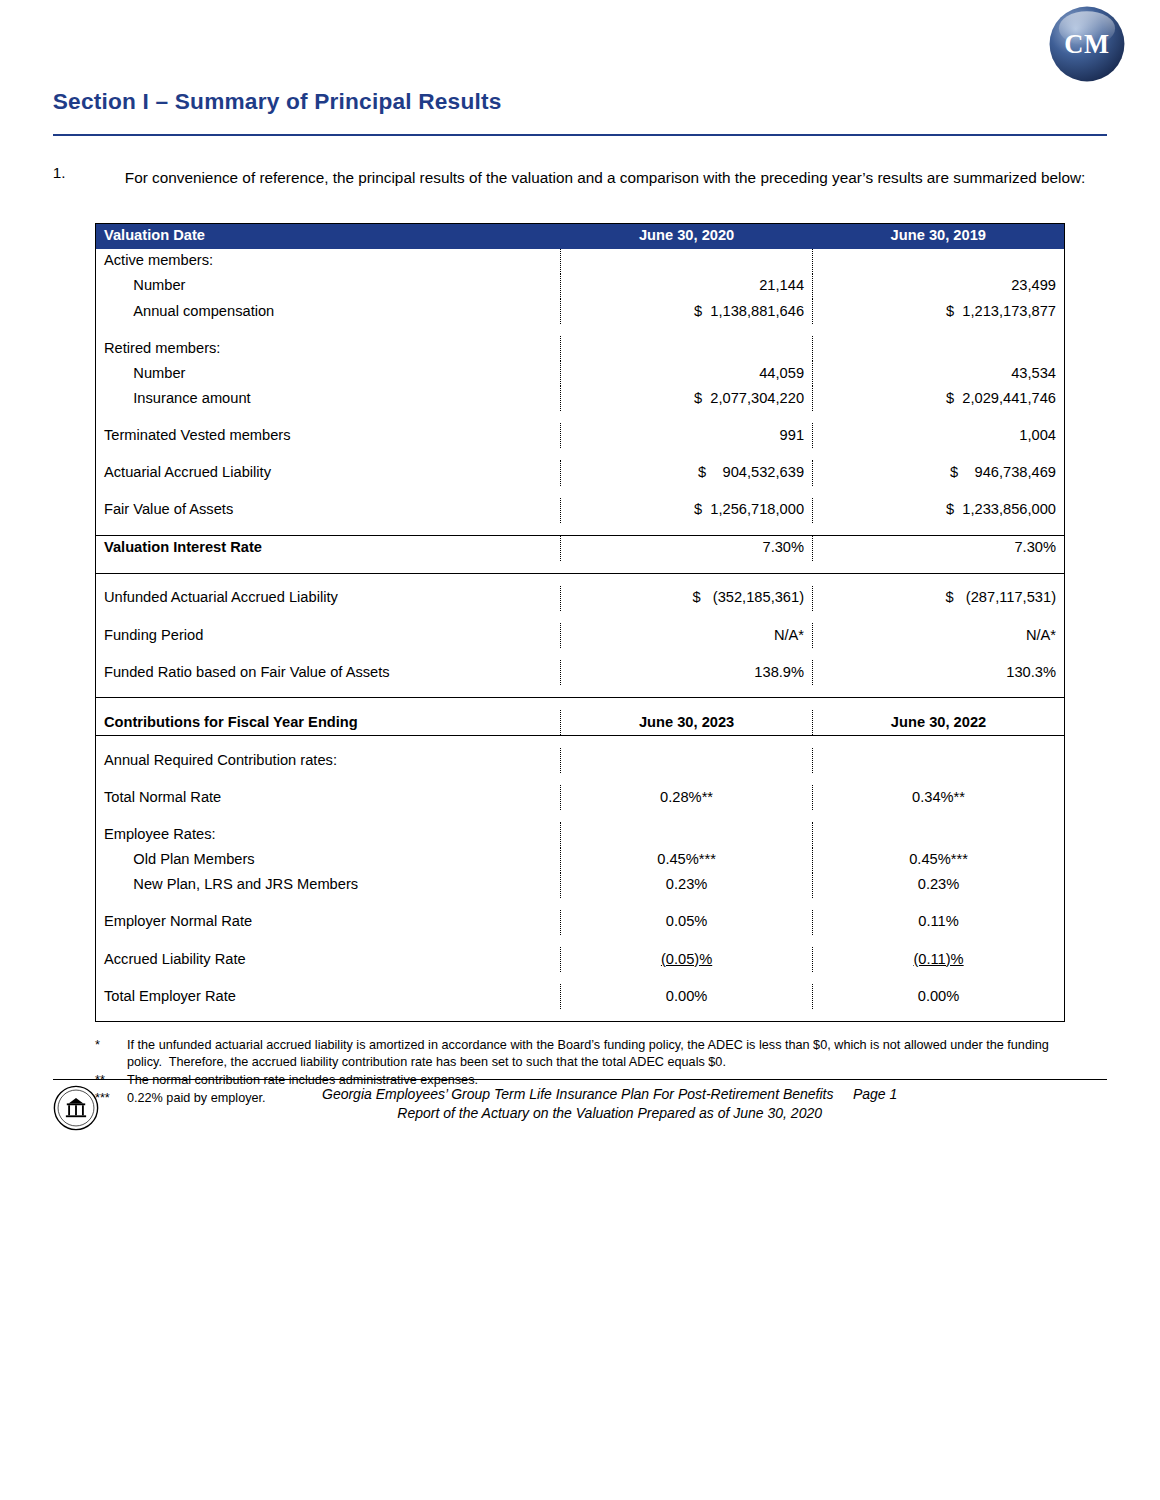CM
Section I – Summary of Principal Results
1.
For convenience of reference, the principal results of the valuation and a comparison with the preceding year’s results are summarized below:
| Valuation Date | June 30, 2020 | June 30, 2019 |
| --- | --- | --- |
| Active members: | | |
| Number | 21,144 | 23,499 |
| Annual compensation | $ 1,138,881,646 | $ 1,213,173,877 |
| Retired members: | | |
| Number | 44,059 | 43,534 |
| Insurance amount | $ 2,077,304,220 | $ 2,029,441,746 |
| Terminated Vested members | 991 | 1,004 |
| Actuarial Accrued Liability | $ 904,532,639 | $ 946,738,469 |
| Fair Value of Assets | $ 1,256,718,000 | $ 1,233,856,000 |
| Valuation Interest Rate | 7.30% | 7.30% |
| Unfunded Actuarial Accrued Liability | $ (352,185,361) | $ (287,117,531) |
| Funding Period | N/A* | N/A* |
| Funded Ratio based on Fair Value of Assets | 138.9% | 130.3% |
| Contributions for Fiscal Year Ending | June 30, 2023 | June 30, 2022 |
| Annual Required Contribution rates: | | |
| Total Normal Rate | 0.28%** | 0.34%** |
| Employee Rates: | | |
| Old Plan Members | 0.45%*** | 0.45%*** |
| New Plan, LRS and JRS Members | 0.23% | 0.23% |
| Employer Normal Rate | 0.05% | 0.11% |
| Accrued Liability Rate | (0.05)% | (0.11)% |
| Total Employer Rate | 0.00% | 0.00% |
*
If the unfunded actuarial accrued liability is amortized in accordance with the Board’s funding policy, the ADEC is less than $0, which is not allowed under the funding policy. Therefore, the accrued liability contribution rate has been set to such that the total ADEC equals $0.
**
The normal contribution rate includes administrative expenses.
***
0.22% paid by employer.
Georgia Employees’ Group Term Life Insurance Plan For Post-Retirement Benefits Page 1 Report of the Actuary on the Valuation Prepared as of June 30, 2020